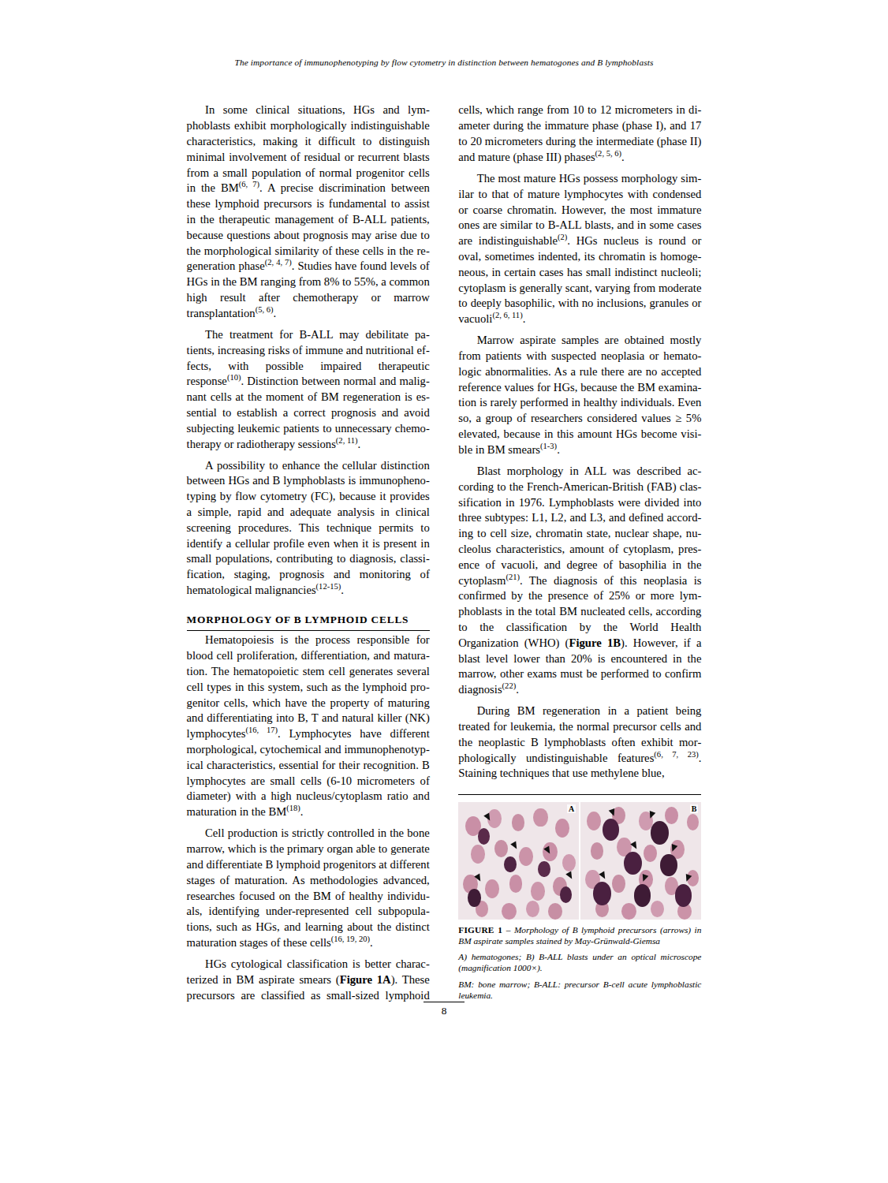The importance of immunophenotyping by flow cytometry in distinction between hematogones and B lymphoblasts
In some clinical situations, HGs and lymphoblasts exhibit morphologically indistinguishable characteristics, making it difficult to distinguish minimal involvement of residual or recurrent blasts from a small population of normal progenitor cells in the BM(6, 7). A precise discrimination between these lymphoid precursors is fundamental to assist in the therapeutic management of B-ALL patients, because questions about prognosis may arise due to the morphological similarity of these cells in the regeneration phase(2, 4, 7). Studies have found levels of HGs in the BM ranging from 8% to 55%, a common high result after chemotherapy or marrow transplantation(5, 6).
The treatment for B-ALL may debilitate patients, increasing risks of immune and nutritional effects, with possible impaired therapeutic response(10). Distinction between normal and malignant cells at the moment of BM regeneration is essential to establish a correct prognosis and avoid subjecting leukemic patients to unnecessary chemotherapy or radiotherapy sessions(2, 11).
A possibility to enhance the cellular distinction between HGs and B lymphoblasts is immunophenotyping by flow cytometry (FC), because it provides a simple, rapid and adequate analysis in clinical screening procedures. This technique permits to identify a cellular profile even when it is present in small populations, contributing to diagnosis, classification, staging, prognosis and monitoring of hematological malignancies(12-15).
MORPHOLOGY OF B LYMPHOID CELLS
Hematopoiesis is the process responsible for blood cell proliferation, differentiation, and maturation. The hematopoietic stem cell generates several cell types in this system, such as the lymphoid progenitor cells, which have the property of maturing and differentiating into B, T and natural killer (NK) lymphocytes(16, 17). Lymphocytes have different morphological, cytochemical and immunophenotypical characteristics, essential for their recognition. B lymphocytes are small cells (6-10 micrometers of diameter) with a high nucleus/cytoplasm ratio and maturation in the BM(18).
Cell production is strictly controlled in the bone marrow, which is the primary organ able to generate and differentiate B lymphoid progenitors at different stages of maturation. As methodologies advanced, researches focused on the BM of healthy individuals, identifying under-represented cell subpopulations, such as HGs, and learning about the distinct maturation stages of these cells(16, 19, 20).
HGs cytological classification is better characterized in BM aspirate smears (Figure 1A). These precursors are classified as small-sized lymphoid cells, which range from 10 to 12 micrometers in diameter during the immature phase (phase I), and 17 to 20 micrometers during the intermediate (phase II) and mature (phase III) phases(2, 5, 6).
The most mature HGs possess morphology similar to that of mature lymphocytes with condensed or coarse chromatin. However, the most immature ones are similar to B-ALL blasts, and in some cases are indistinguishable(2). HGs nucleus is round or oval, sometimes indented, its chromatin is homogeneous, in certain cases has small indistinct nucleoli; cytoplasm is generally scant, varying from moderate to deeply basophilic, with no inclusions, granules or vacuoli(2, 6, 11).
Marrow aspirate samples are obtained mostly from patients with suspected neoplasia or hematologic abnormalities. As a rule there are no accepted reference values for HGs, because the BM examination is rarely performed in healthy individuals. Even so, a group of researchers considered values ≥ 5% elevated, because in this amount HGs become visible in BM smears(1-3).
Blast morphology in ALL was described according to the French-American-British (FAB) classification in 1976. Lymphoblasts were divided into three subtypes: L1, L2, and L3, and defined according to cell size, chromatin state, nuclear shape, nucleolus characteristics, amount of cytoplasm, presence of vacuoli, and degree of basophilia in the cytoplasm(21). The diagnosis of this neoplasia is confirmed by the presence of 25% or more lymphoblasts in the total BM nucleated cells, according to the classification by the World Health Organization (WHO) (Figure 1B). However, if a blast level lower than 20% is encountered in the marrow, other exams must be performed to confirm diagnosis(22).
During BM regeneration in a patient being treated for leukemia, the normal precursor cells and the neoplastic B lymphoblasts often exhibit morphologically undistinguishable features(6, 7, 23). Staining techniques that use methylene blue,
A
B
FIGURE 1 – Morphology of B lymphoid precursors (arrows) in BM aspirate samples stained by May-Grünwald-Giemsa
A) hematogones; B) B-ALL blasts under an optical microscope (magnification 1000×).
BM: bone marrow; B-ALL: precursor B-cell acute lymphoblastic leukemia.
8